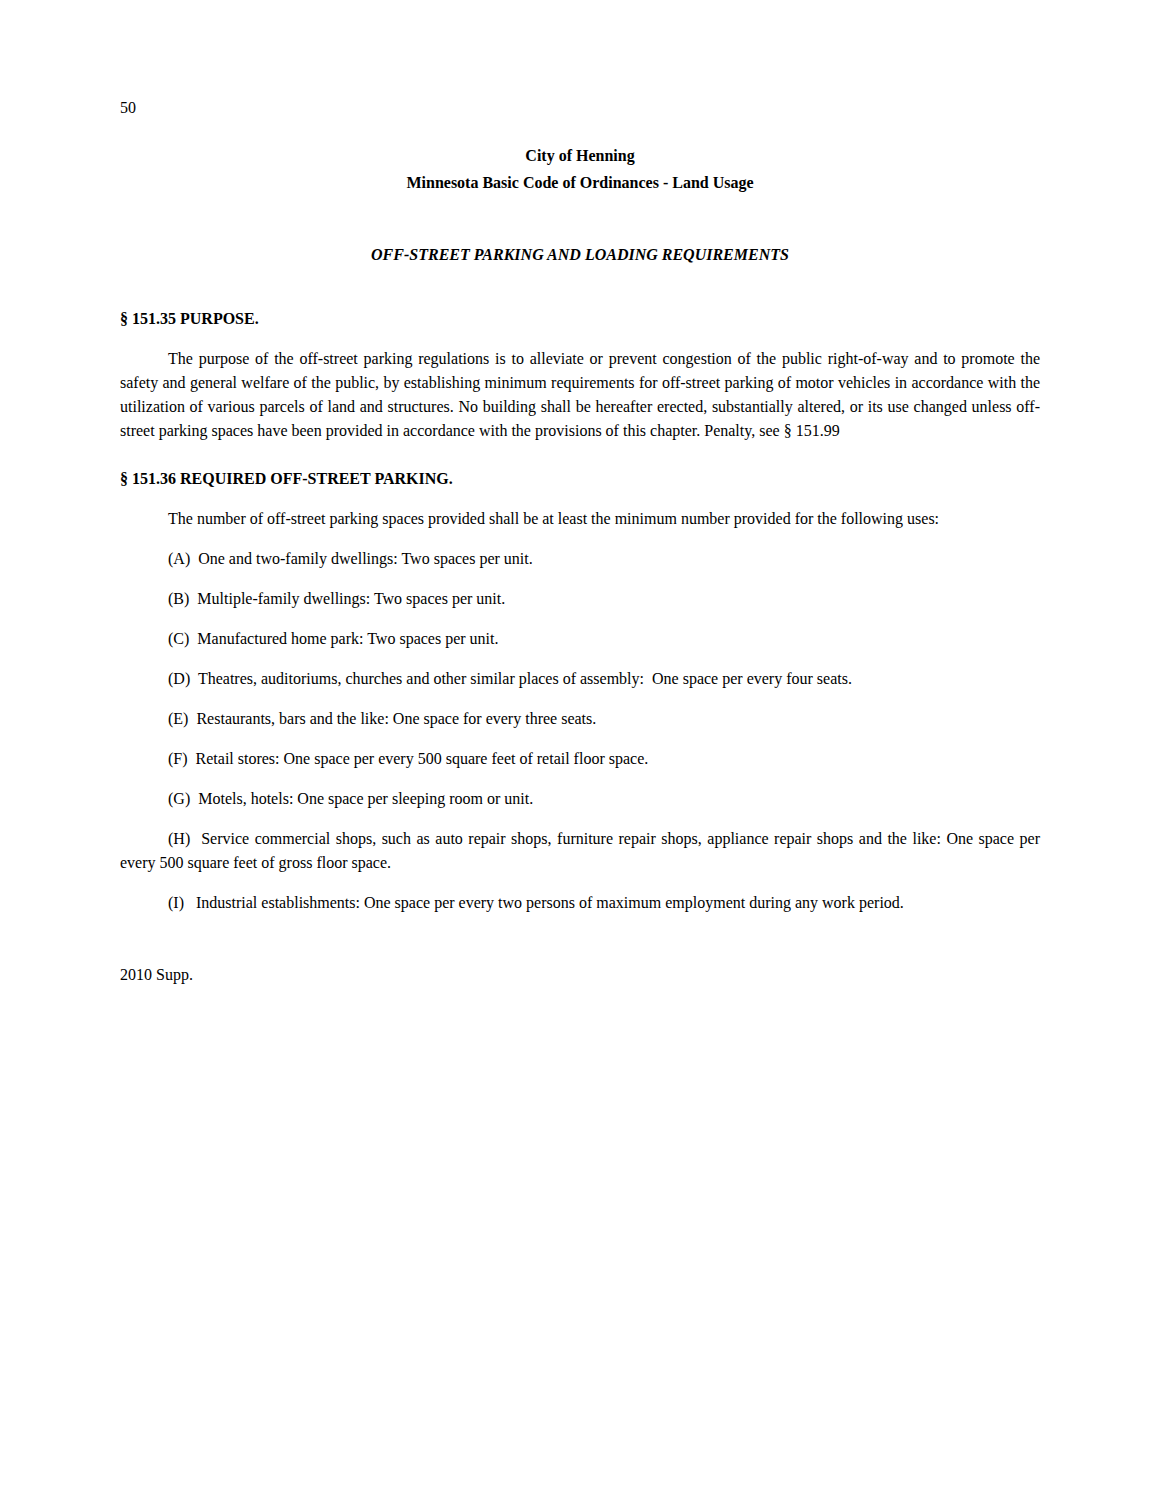50
City of Henning
Minnesota Basic Code of Ordinances - Land Usage
OFF-STREET PARKING AND LOADING REQUIREMENTS
§ 151.35 PURPOSE.
The purpose of the off-street parking regulations is to alleviate or prevent congestion of the public right-of-way and to promote the safety and general welfare of the public, by establishing minimum requirements for off-street parking of motor vehicles in accordance with the utilization of various parcels of land and structures. No building shall be hereafter erected, substantially altered, or its use changed unless off-street parking spaces have been provided in accordance with the provisions of this chapter. Penalty, see § 151.99
§ 151.36 REQUIRED OFF-STREET PARKING.
The number of off-street parking spaces provided shall be at least the minimum number provided for the following uses:
(A) One and two-family dwellings: Two spaces per unit.
(B) Multiple-family dwellings: Two spaces per unit.
(C) Manufactured home park: Two spaces per unit.
(D) Theatres, auditoriums, churches and other similar places of assembly: One space per every four seats.
(E) Restaurants, bars and the like: One space for every three seats.
(F) Retail stores: One space per every 500 square feet of retail floor space.
(G) Motels, hotels: One space per sleeping room or unit.
(H) Service commercial shops, such as auto repair shops, furniture repair shops, appliance repair shops and the like: One space per every 500 square feet of gross floor space.
(I) Industrial establishments: One space per every two persons of maximum employment during any work period.
2010 Supp.